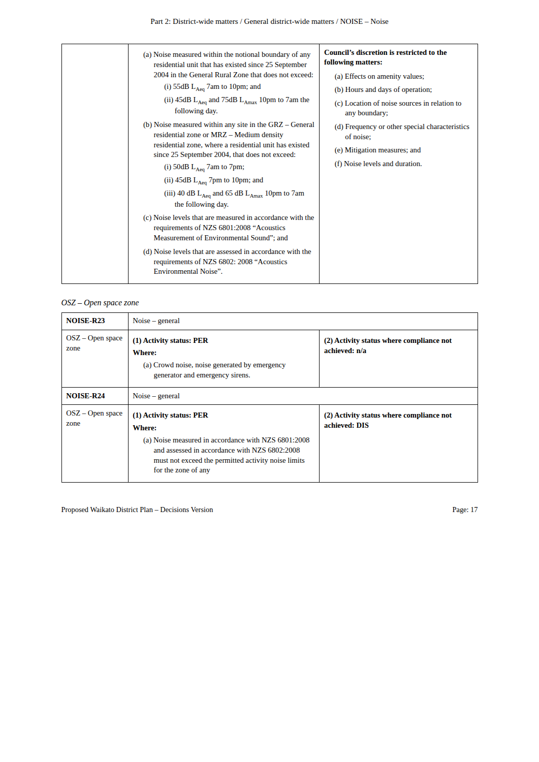Part 2: District-wide matters / General district-wide matters / NOISE – Noise
| | (a) Noise measured within the notional boundary of any residential unit that has existed since 25 September 2004 in the General Rural Zone that does not exceed: (i) 55dB L Aeq 7am to 10pm; and (ii) 45dB L Aeq and 75dB L Amax 10pm to 7am the following day. (b) Noise measured within any site in the GRZ – General residential zone or MRZ – Medium density residential zone, where a residential unit has existed since 25 September 2004, that does not exceed: (i) 50dB L Aeq 7am to 7pm; (ii) 45dB L Aeq 7pm to 10pm; and (iii) 40 dB L Aeq and 65 dB L Amax 10pm to 7am the following day. (c) Noise levels that are measured in accordance with the requirements of NZS 6801:2008 “Acoustics Measurement of Environmental Sound”; and (d) Noise levels that are assessed in accordance with the requirements of NZS 6802: 2008 “Acoustics Environmental Noise”. | Council’s discretion is restricted to the following matters: (a) Effects on amenity values; (b) Hours and days of operation; (c) Location of noise sources in relation to any boundary; (d) Frequency or other special characteristics of noise; (e) Mitigation measures; and (f) Noise levels and duration. |
OSZ – Open space zone
| NOISE-R23 | Noise – general |
| OSZ – Open space zone | (1) Activity status: PER Where: (a) Crowd noise, noise generated by emergency generator and emergency sirens. | (2) Activity status where compliance not achieved: n/a |
| NOISE-R24 | Noise – general |
| OSZ – Open space zone | (1) Activity status: PER Where: (a) Noise measured in accordance with NZS 6801:2008 and assessed in accordance with NZS 6802:2008 must not exceed the permitted activity noise limits for the zone of any | (2) Activity status where compliance not achieved: DIS |
Proposed Waikato District Plan – Decisions Version Page: 17